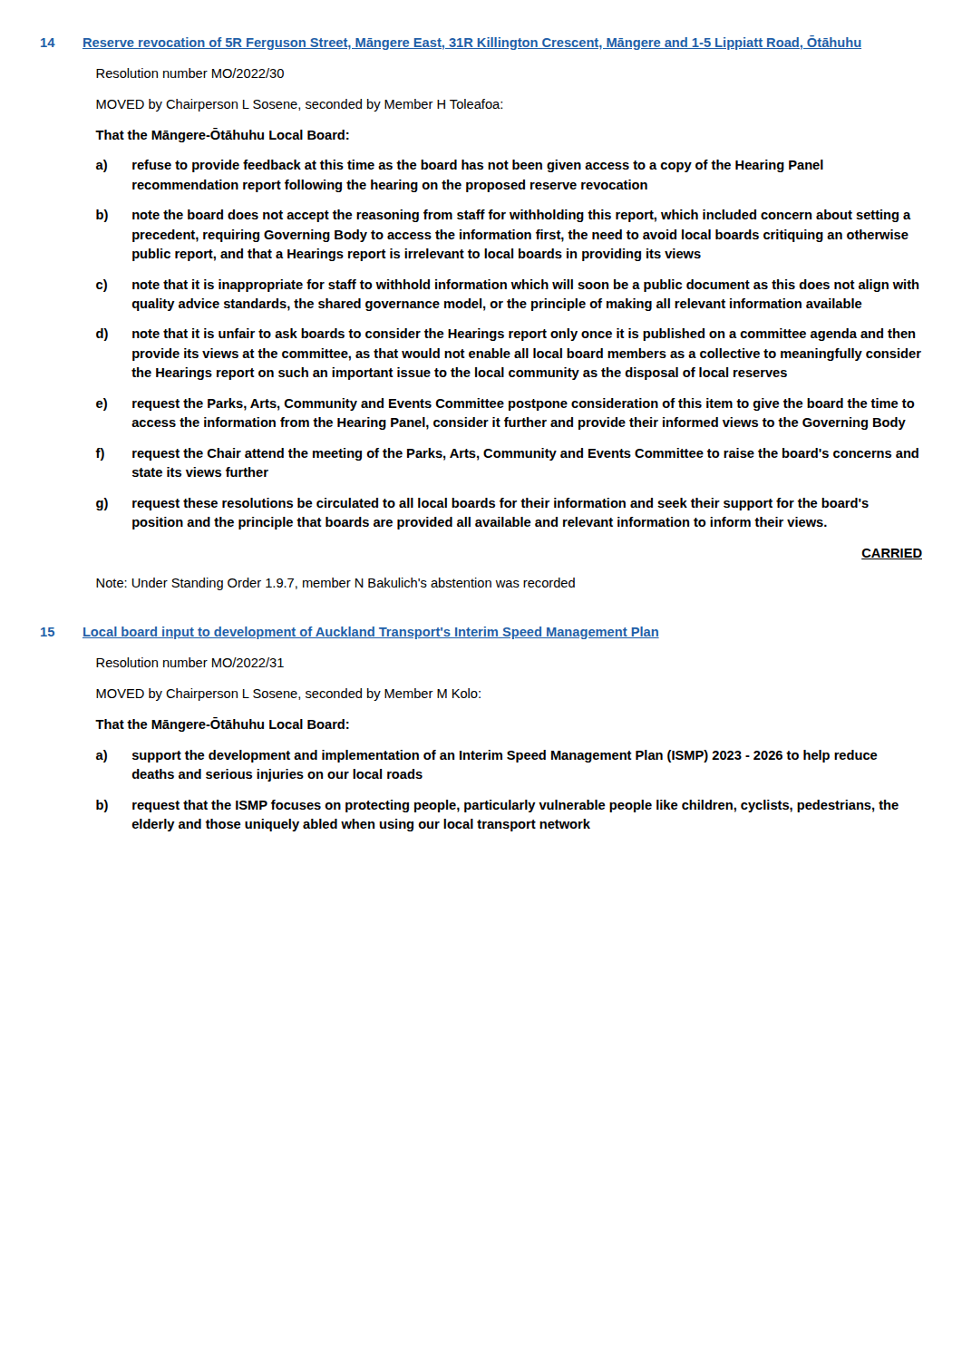14 Reserve revocation of 5R Ferguson Street, Māngere East, 31R Killington Crescent, Māngere and 1-5 Lippiatt Road, Ōtāhuhu
Resolution number MO/2022/30
MOVED by Chairperson L Sosene, seconded by Member H Toleafoa:
That the Māngere-Ōtāhuhu Local Board:
a) refuse to provide feedback at this time as the board has not been given access to a copy of the Hearing Panel recommendation report following the hearing on the proposed reserve revocation
b) note the board does not accept the reasoning from staff for withholding this report, which included concern about setting a precedent, requiring Governing Body to access the information first, the need to avoid local boards critiquing an otherwise public report, and that a Hearings report is irrelevant to local boards in providing its views
c) note that it is inappropriate for staff to withhold information which will soon be a public document as this does not align with quality advice standards, the shared governance model, or the principle of making all relevant information available
d) note that it is unfair to ask boards to consider the Hearings report only once it is published on a committee agenda and then provide its views at the committee, as that would not enable all local board members as a collective to meaningfully consider the Hearings report on such an important issue to the local community as the disposal of local reserves
e) request the Parks, Arts, Community and Events Committee postpone consideration of this item to give the board the time to access the information from the Hearing Panel, consider it further and provide their informed views to the Governing Body
f) request the Chair attend the meeting of the Parks, Arts, Community and Events Committee to raise the board's concerns and state its views further
g) request these resolutions be circulated to all local boards for their information and seek their support for the board's position and the principle that boards are provided all available and relevant information to inform their views.
CARRIED
Note: Under Standing Order 1.9.7, member N Bakulich's abstention was recorded
15 Local board input to development of Auckland Transport's Interim Speed Management Plan
Resolution number MO/2022/31
MOVED by Chairperson L Sosene, seconded by Member M Kolo:
That the Māngere-Ōtāhuhu Local Board:
a) support the development and implementation of an Interim Speed Management Plan (ISMP) 2023 - 2026 to help reduce deaths and serious injuries on our local roads
b) request that the ISMP focuses on protecting people, particularly vulnerable people like children, cyclists, pedestrians, the elderly and those uniquely abled when using our local transport network